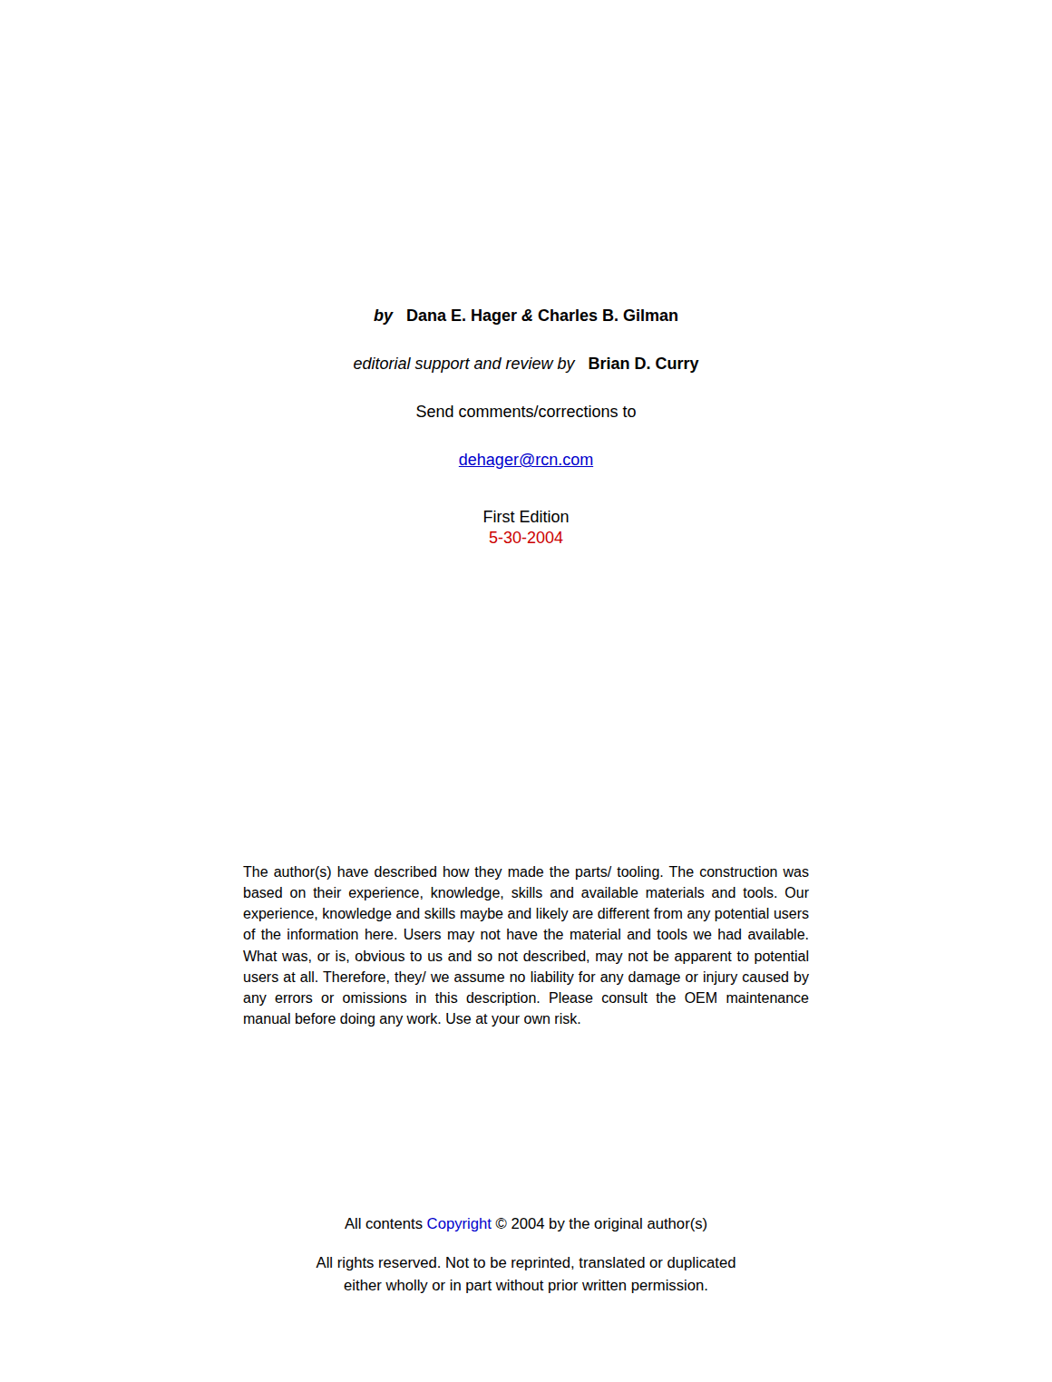by Dana E. Hager & Charles B. Gilman
editorial support and review by Brian D. Curry
Send comments/corrections to
dehager@rcn.com
First Edition
5-30-2004
The author(s) have described how they made the parts/ tooling. The construction was based on their experience, knowledge, skills and available materials and tools. Our experience, knowledge and skills maybe and likely are different from any potential users of the information here. Users may not have the material and tools we had available. What was, or is, obvious to us and so not described, may not be apparent to potential users at all. Therefore, they/ we assume no liability for any damage or injury caused by any errors or omissions in this description. Please consult the OEM maintenance manual before doing any work. Use at your own risk.
All contents Copyright © 2004 by the original author(s)
All rights reserved. Not to be reprinted, translated or duplicated
either wholly or in part without prior written permission.